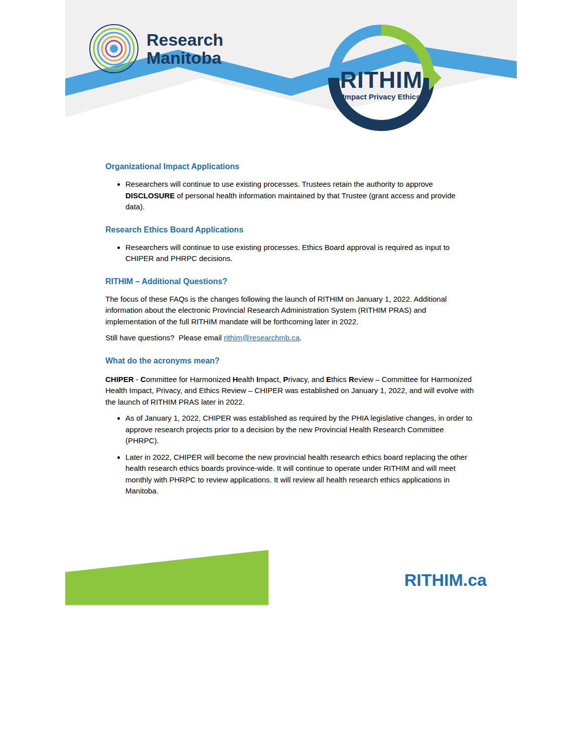Research
Manitoba
RITHIM
Impact Privacy Ethics
Organizational Impact Applications
Researchers will continue to use existing processes. Trustees retain the authority to approve DISCLOSURE of personal health information maintained by that Trustee (grant access and provide data).
Research Ethics Board Applications
Researchers will continue to use existing processes. Ethics Board approval is required as input to CHIPER and PHRPC decisions.
RITHIM – Additional Questions?
The focus of these FAQs is the changes following the launch of RITHIM on January 1, 2022. Additional information about the electronic Provincial Research Administration System (RITHIM PRAS) and implementation of the full RITHIM mandate will be forthcoming later in 2022.
Still have questions? Please email rithim@researchmb.ca.
What do the acronyms mean?
CHIPER - Committee for Harmonized Health Impact, Privacy, and Ethics Review – Committee for Harmonized Health Impact, Privacy, and Ethics Review – CHIPER was established on January 1, 2022, and will evolve with the launch of RITHIM PRAS later in 2022.
As of January 1, 2022, CHIPER was established as required by the PHIA legislative changes, in order to approve research projects prior to a decision by the new Provincial Health Research Committee (PHRPC).
Later in 2022, CHIPER will become the new provincial health research ethics board replacing the other health research ethics boards province-wide. It will continue to operate under RITHIM and will meet monthly with PHRPC to review applications. It will review all health research ethics applications in Manitoba.
RITHIM.ca